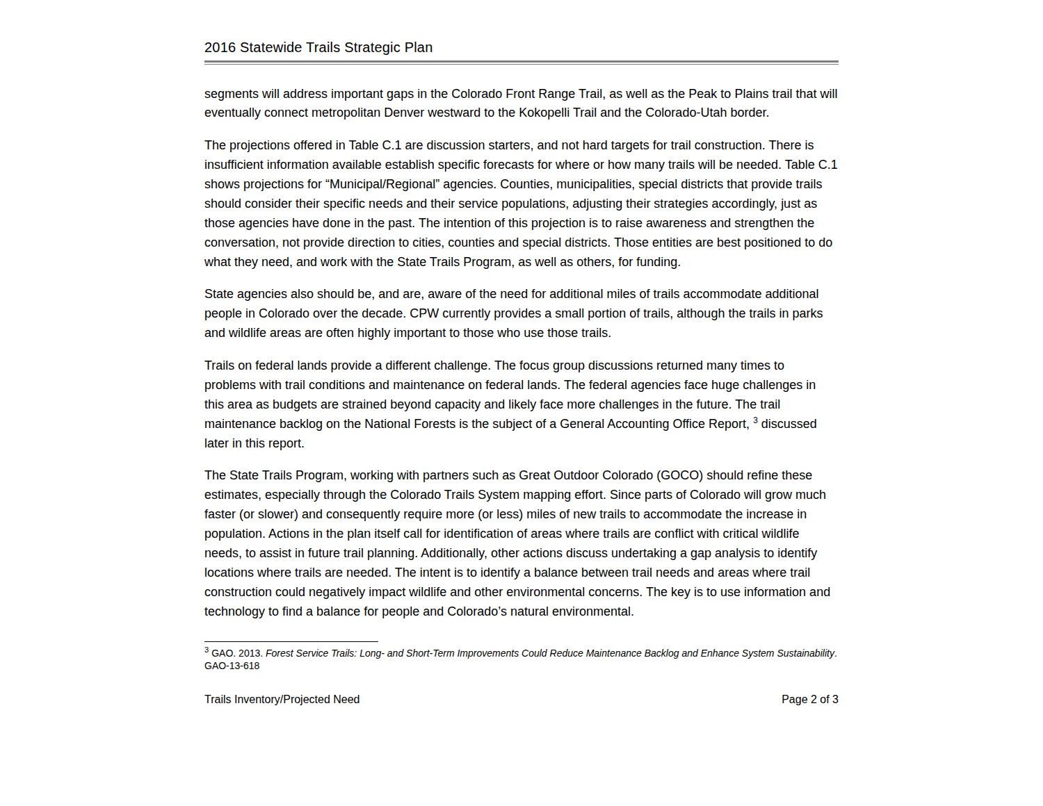2016 Statewide Trails Strategic Plan
segments will address important gaps in the Colorado Front Range Trail, as well as the Peak to Plains trail that will eventually connect metropolitan Denver westward to the Kokopelli Trail and the Colorado-Utah border.
The projections offered in Table C.1 are discussion starters, and not hard targets for trail construction. There is insufficient information available establish specific forecasts for where or how many trails will be needed. Table C.1 shows projections for “Municipal/Regional” agencies. Counties, municipalities, special districts that provide trails should consider their specific needs and their service populations, adjusting their strategies accordingly, just as those agencies have done in the past. The intention of this projection is to raise awareness and strengthen the conversation, not provide direction to cities, counties and special districts. Those entities are best positioned to do what they need, and work with the State Trails Program, as well as others, for funding.
State agencies also should be, and are, aware of the need for additional miles of trails accommodate additional people in Colorado over the decade. CPW currently provides a small portion of trails, although the trails in parks and wildlife areas are often highly important to those who use those trails.
Trails on federal lands provide a different challenge. The focus group discussions returned many times to problems with trail conditions and maintenance on federal lands. The federal agencies face huge challenges in this area as budgets are strained beyond capacity and likely face more challenges in the future. The trail maintenance backlog on the National Forests is the subject of a General Accounting Office Report, 3 discussed later in this report.
The State Trails Program, working with partners such as Great Outdoor Colorado (GOCO) should refine these estimates, especially through the Colorado Trails System mapping effort. Since parts of Colorado will grow much faster (or slower) and consequently require more (or less) miles of new trails to accommodate the increase in population. Actions in the plan itself call for identification of areas where trails are conflict with critical wildlife needs, to assist in future trail planning. Additionally, other actions discuss undertaking a gap analysis to identify locations where trails are needed. The intent is to identify a balance between trail needs and areas where trail construction could negatively impact wildlife and other environmental concerns. The key is to use information and technology to find a balance for people and Colorado’s natural environmental.
3 GAO. 2013. Forest Service Trails: Long- and Short-Term Improvements Could Reduce Maintenance Backlog and Enhance System Sustainability. GAO-13-618
Trails Inventory/Projected Need Page 2 of 3